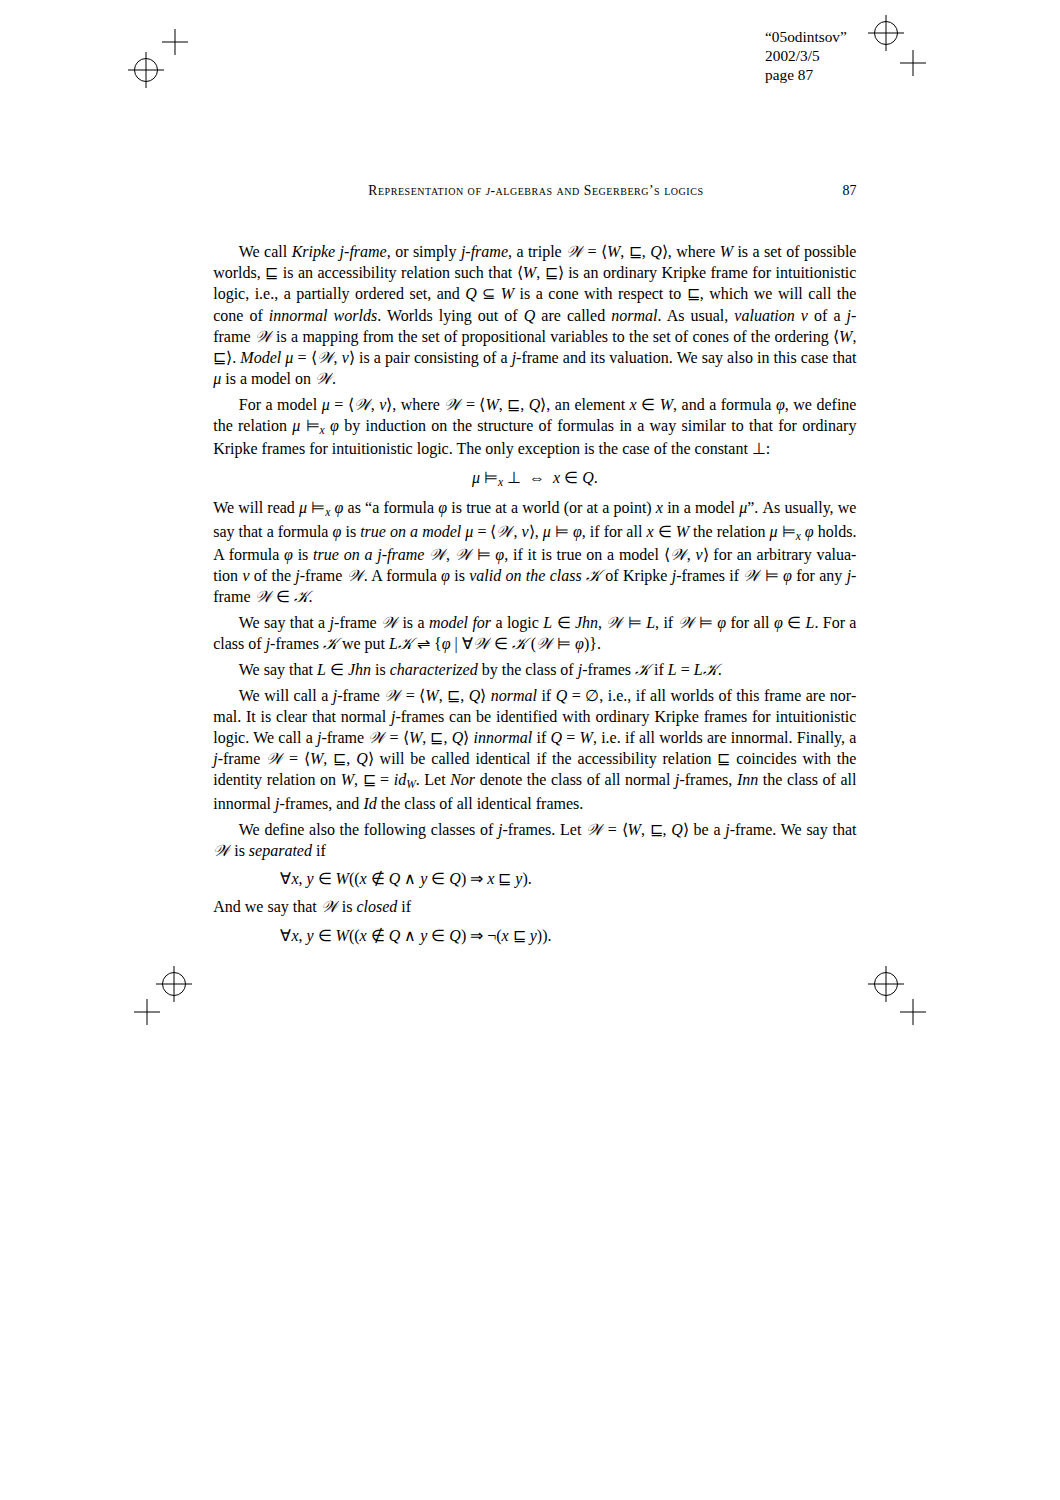“05odintsov”
2002/3/5
page 87
Representation of j-algebras and Segerberg’s logics 87
We call Kripke j-frame, or simply j-frame, a triple 𝒲 = ⟨W, ⊑, Q⟩, where W is a set of possible worlds, ⊑ is an accessibility relation such that ⟨W, ⊑⟩ is an ordinary Kripke frame for intuitionistic logic, i.e., a partially ordered set, and Q ⊆ W is a cone with respect to ⊑, which we will call the cone of innormal worlds. Worlds lying out of Q are called normal. As usual, valuation v of a j-frame 𝒲 is a mapping from the set of propositional variables to the set of cones of the ordering ⟨W, ⊑⟩. Model μ = ⟨𝒲, v⟩ is a pair consisting of a j-frame and its valuation. We say also in this case that μ is a model on 𝒲.
For a model μ = ⟨𝒲, v⟩, where 𝒲 = ⟨W, ⊑, Q⟩, an element x ∈ W, and a formula φ, we define the relation μ ⊨x φ by induction on the structure of formulas in a way similar to that for ordinary Kripke frames for intuitionistic logic. The only exception is the case of the constant ⊥:
μ ⊨x ⊥ ⇔ x ∈ Q.
We will read μ ⊨x φ as “a formula φ is true at a world (or at a point) x in a model μ”. As usually, we say that a formula φ is true on a model μ = ⟨𝒲, v⟩, μ ⊨ φ, if for all x ∈ W the relation μ ⊨x φ holds. A formula φ is true on a j-frame 𝒲, 𝒲 ⊨ φ, if it is true on a model ⟨𝒲, v⟩ for an arbitrary valuation v of the j-frame 𝒲. A formula φ is valid on the class 𝒦 of Kripke j-frames if 𝒲 ⊨ φ for any j-frame 𝒲 ∈ 𝒦.
We say that a j-frame 𝒲 is a model for a logic L ∈ Jhn, 𝒲 ⊨ L, if 𝒲 ⊨ φ for all φ ∈ L. For a class of j-frames 𝒦 we put L𝒦 ⇌ {φ | ∀𝒲 ∈ 𝒦 (𝒲 ⊨ φ)}.
We say that L ∈ Jhn is characterized by the class of j-frames 𝒦 if L = L𝒦.
We will call a j-frame 𝒲 = ⟨W, ⊑, Q⟩ normal if Q = ∅, i.e., if all worlds of this frame are normal. It is clear that normal j-frames can be identified with ordinary Kripke frames for intuitionistic logic. We call a j-frame 𝒲 = ⟨W, ⊑, Q⟩ innormal if Q = W, i.e. if all worlds are innormal. Finally, a j-frame 𝒲 = ⟨W, ⊑, Q⟩ will be called identical if the accessibility relation ⊑ coincides with the identity relation on W, ⊑ = idW. Let Nor denote the class of all normal j-frames, Inn the class of all innormal j-frames, and Id the class of all identical frames.
We define also the following classes of j-frames. Let 𝒲 = ⟨W, ⊑, Q⟩ be a j-frame. We say that 𝒲 is separated if
∀x, y ∈ W((x ∉ Q ∧ y ∈ Q) ⇒ x ⊑ y).
And we say that 𝒲 is closed if
∀x, y ∈ W((x ∉ Q ∧ y ∈ Q) ⇒ ¬(x ⊑ y)).